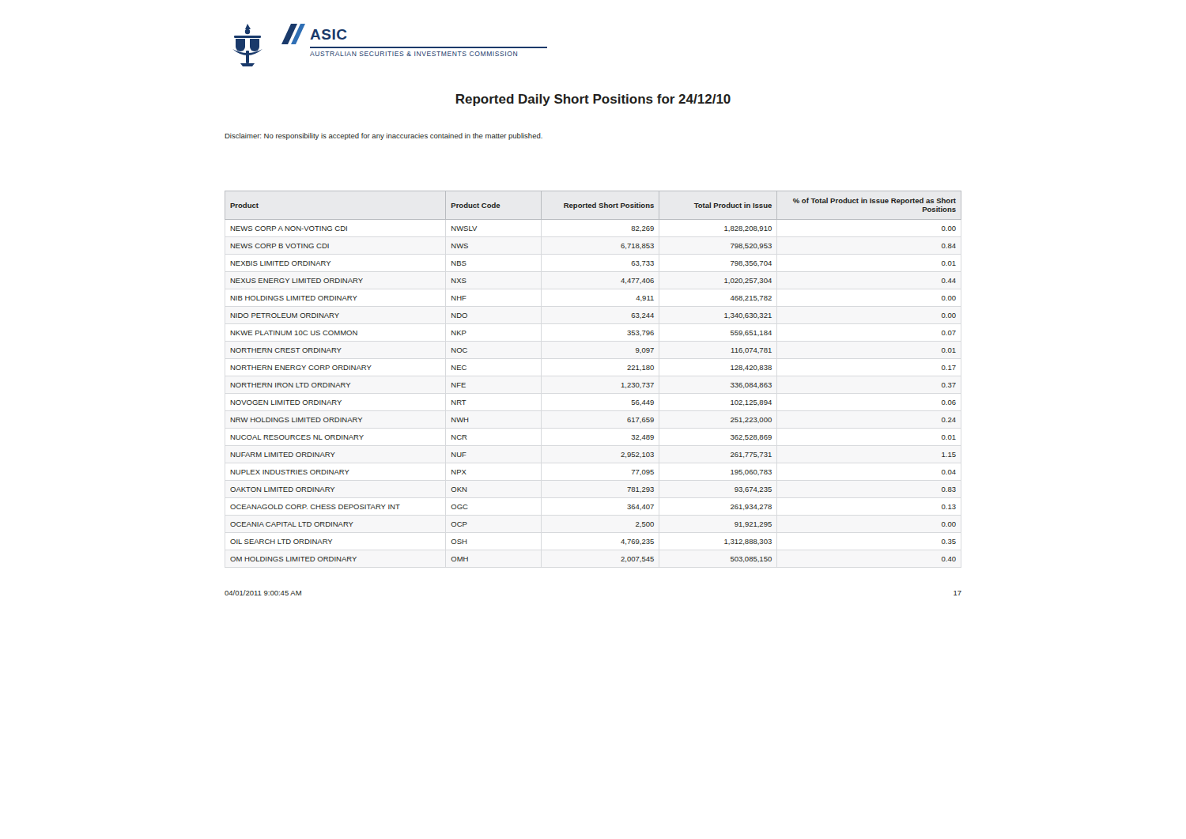ASIC
Australian Securities & Investments Commission
Reported Daily Short Positions for 24/12/10
Disclaimer: No responsibility is accepted for any inaccuracies contained in the matter published.
| Product | Product Code | Reported Short Positions | Total Product in Issue | % of Total Product in Issue Reported as Short Positions |
| --- | --- | --- | --- | --- |
| NEWS CORP A NON-VOTING CDI | NWSLV | 82,269 | 1,828,208,910 | 0.00 |
| NEWS CORP B VOTING CDI | NWS | 6,718,853 | 798,520,953 | 0.84 |
| NEXBIS LIMITED ORDINARY | NBS | 63,733 | 798,356,704 | 0.01 |
| NEXUS ENERGY LIMITED ORDINARY | NXS | 4,477,406 | 1,020,257,304 | 0.44 |
| NIB HOLDINGS LIMITED ORDINARY | NHF | 4,911 | 468,215,782 | 0.00 |
| NIDO PETROLEUM ORDINARY | NDO | 63,244 | 1,340,630,321 | 0.00 |
| NKWE PLATINUM 10C US COMMON | NKP | 353,796 | 559,651,184 | 0.07 |
| NORTHERN CREST ORDINARY | NOC | 9,097 | 116,074,781 | 0.01 |
| NORTHERN ENERGY CORP ORDINARY | NEC | 221,180 | 128,420,838 | 0.17 |
| NORTHERN IRON LTD ORDINARY | NFE | 1,230,737 | 336,084,863 | 0.37 |
| NOVOGEN LIMITED ORDINARY | NRT | 56,449 | 102,125,894 | 0.06 |
| NRW HOLDINGS LIMITED ORDINARY | NWH | 617,659 | 251,223,000 | 0.24 |
| NUCOAL RESOURCES NL ORDINARY | NCR | 32,489 | 362,528,869 | 0.01 |
| NUFARM LIMITED ORDINARY | NUF | 2,952,103 | 261,775,731 | 1.15 |
| NUPLEX INDUSTRIES ORDINARY | NPX | 77,095 | 195,060,783 | 0.04 |
| OAKTON LIMITED ORDINARY | OKN | 781,293 | 93,674,235 | 0.83 |
| OCEANAGOLD CORP. CHESS DEPOSITARY INT | OGC | 364,407 | 261,934,278 | 0.13 |
| OCEANIA CAPITAL LTD ORDINARY | OCP | 2,500 | 91,921,295 | 0.00 |
| OIL SEARCH LTD ORDINARY | OSH | 4,769,235 | 1,312,888,303 | 0.35 |
| OM HOLDINGS LIMITED ORDINARY | OMH | 2,007,545 | 503,085,150 | 0.40 |
04/01/2011 9:00:45 AM
17